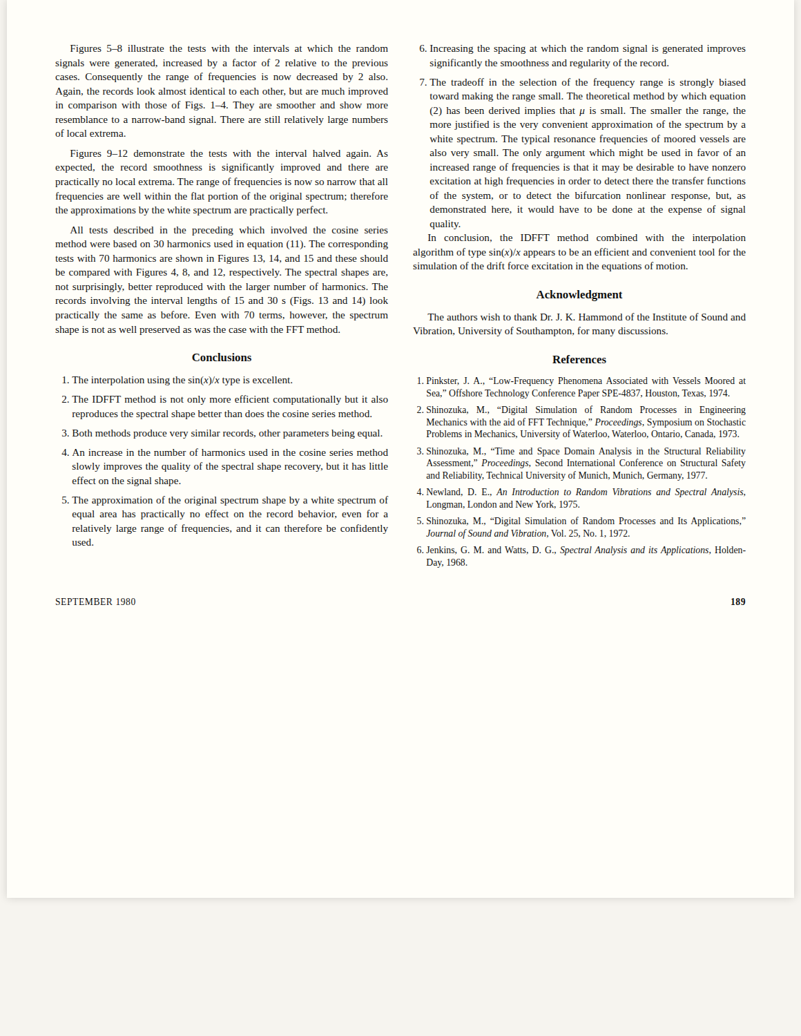Figures 5–8 illustrate the tests with the intervals at which the random signals were generated, increased by a factor of 2 relative to the previous cases. Consequently the range of frequencies is now decreased by 2 also. Again, the records look almost identical to each other, but are much improved in comparison with those of Figs. 1–4. They are smoother and show more resemblance to a narrow-band signal. There are still relatively large numbers of local extrema.
Figures 9–12 demonstrate the tests with the interval halved again. As expected, the record smoothness is significantly improved and there are practically no local extrema. The range of frequencies is now so narrow that all frequencies are well within the flat portion of the original spectrum; therefore the approximations by the white spectrum are practically perfect.
All tests described in the preceding which involved the cosine series method were based on 30 harmonics used in equation (11). The corresponding tests with 70 harmonics are shown in Figures 13, 14, and 15 and these should be compared with Figures 4, 8, and 12, respectively. The spectral shapes are, not surprisingly, better reproduced with the larger number of harmonics. The records involving the interval lengths of 15 and 30 s (Figs. 13 and 14) look practically the same as before. Even with 70 terms, however, the spectrum shape is not as well preserved as was the case with the FFT method.
Conclusions
The interpolation using the sin(x)/x type is excellent.
The IDFFT method is not only more efficient computationally but it also reproduces the spectral shape better than does the cosine series method.
Both methods produce very similar records, other parameters being equal.
An increase in the number of harmonics used in the cosine series method slowly improves the quality of the spectral shape recovery, but it has little effect on the signal shape.
The approximation of the original spectrum shape by a white spectrum of equal area has practically no effect on the record behavior, even for a relatively large range of frequencies, and it can therefore be confidently used.
Increasing the spacing at which the random signal is generated improves significantly the smoothness and regularity of the record.
The tradeoff in the selection of the frequency range is strongly biased toward making the range small. The theoretical method by which equation (2) has been derived implies that μ is small. The smaller the range, the more justified is the very convenient approximation of the spectrum by a white spectrum. The typical resonance frequencies of moored vessels are also very small. The only argument which might be used in favor of an increased range of frequencies is that it may be desirable to have nonzero excitation at high frequencies in order to detect there the transfer functions of the system, or to detect the bifurcation nonlinear response, but, as demonstrated here, it would have to be done at the expense of signal quality.
In conclusion, the IDFFT method combined with the interpolation algorithm of type sin(x)/x appears to be an efficient and convenient tool for the simulation of the drift force excitation in the equations of motion.
Acknowledgment
The authors wish to thank Dr. J. K. Hammond of the Institute of Sound and Vibration, University of Southampton, for many discussions.
References
Pinkster, J. A., “Low-Frequency Phenomena Associated with Vessels Moored at Sea,” Offshore Technology Conference Paper SPE-4837, Houston, Texas, 1974.
Shinozuka, M., “Digital Simulation of Random Processes in Engineering Mechanics with the aid of FFT Technique,” Proceedings, Symposium on Stochastic Problems in Mechanics, University of Waterloo, Waterloo, Ontario, Canada, 1973.
Shinozuka, M., “Time and Space Domain Analysis in the Structural Reliability Assessment,” Proceedings, Second International Conference on Structural Safety and Reliability, Technical University of Munich, Munich, Germany, 1977.
Newland, D. E., An Introduction to Random Vibrations and Spectral Analysis, Longman, London and New York, 1975.
Shinozuka, M., “Digital Simulation of Random Processes and Its Applications,” Journal of Sound and Vibration, Vol. 25, No. 1, 1972.
Jenkins, G. M. and Watts, D. G., Spectral Analysis and its Applications, Holden-Day, 1968.
September 1980
189